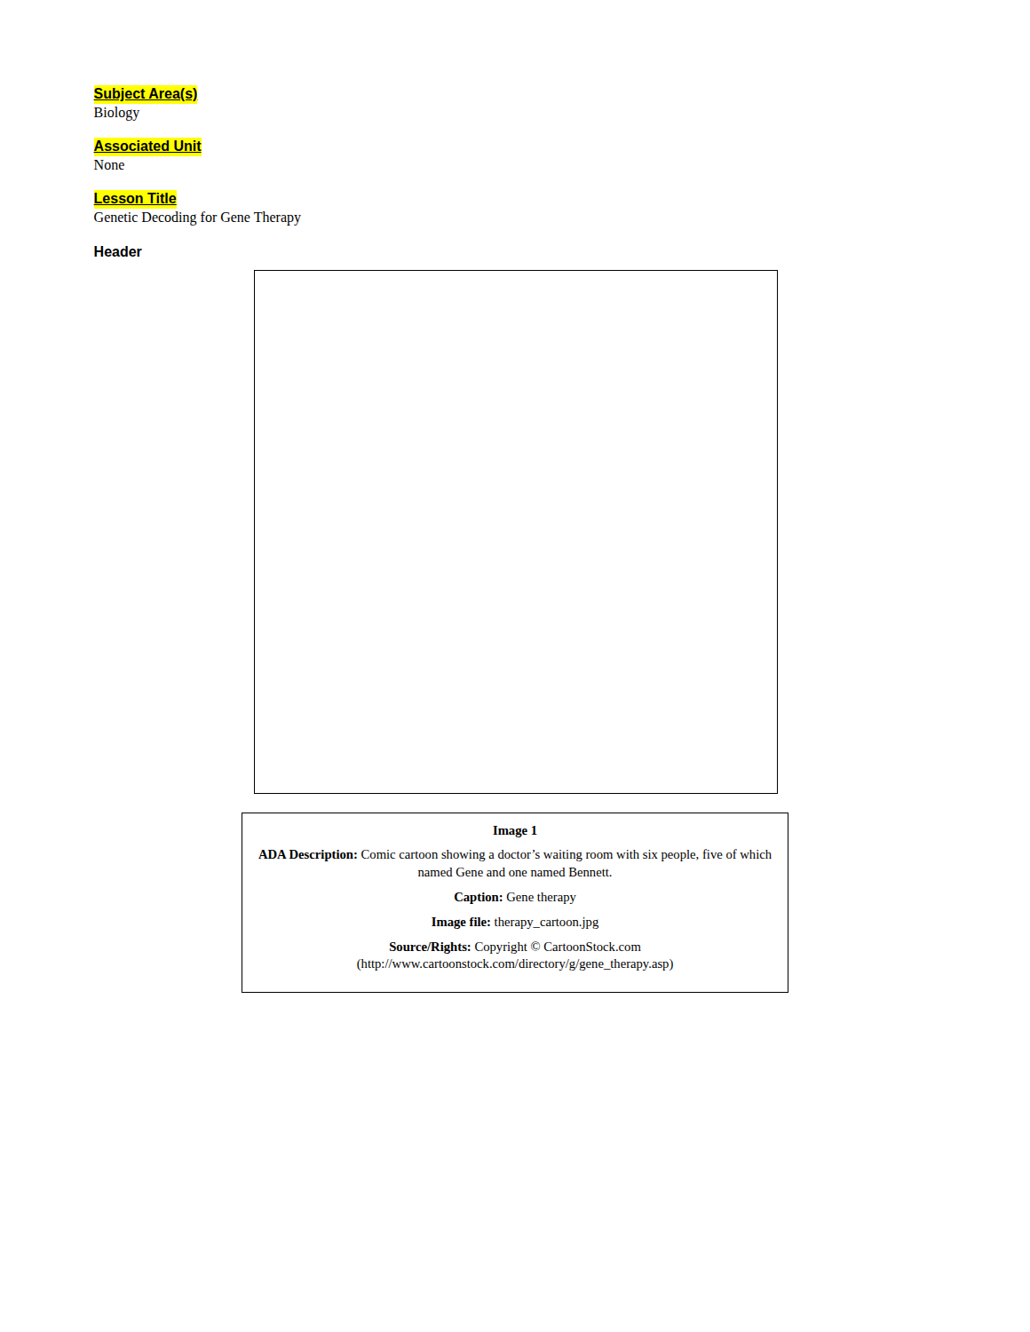Subject Area(s)
Biology
Associated Unit
None
Lesson Title
Genetic Decoding for Gene Therapy
Header
Image 1
ADA Description: Comic cartoon showing a doctor’s waiting room with six people, five of which named Gene and one named Bennett.
Caption: Gene therapy
Image file: therapy_cartoon.jpg
Source/Rights: Copyright © CartoonStock.com
(http://www.cartoonstock.com/directory/g/gene_therapy.asp)